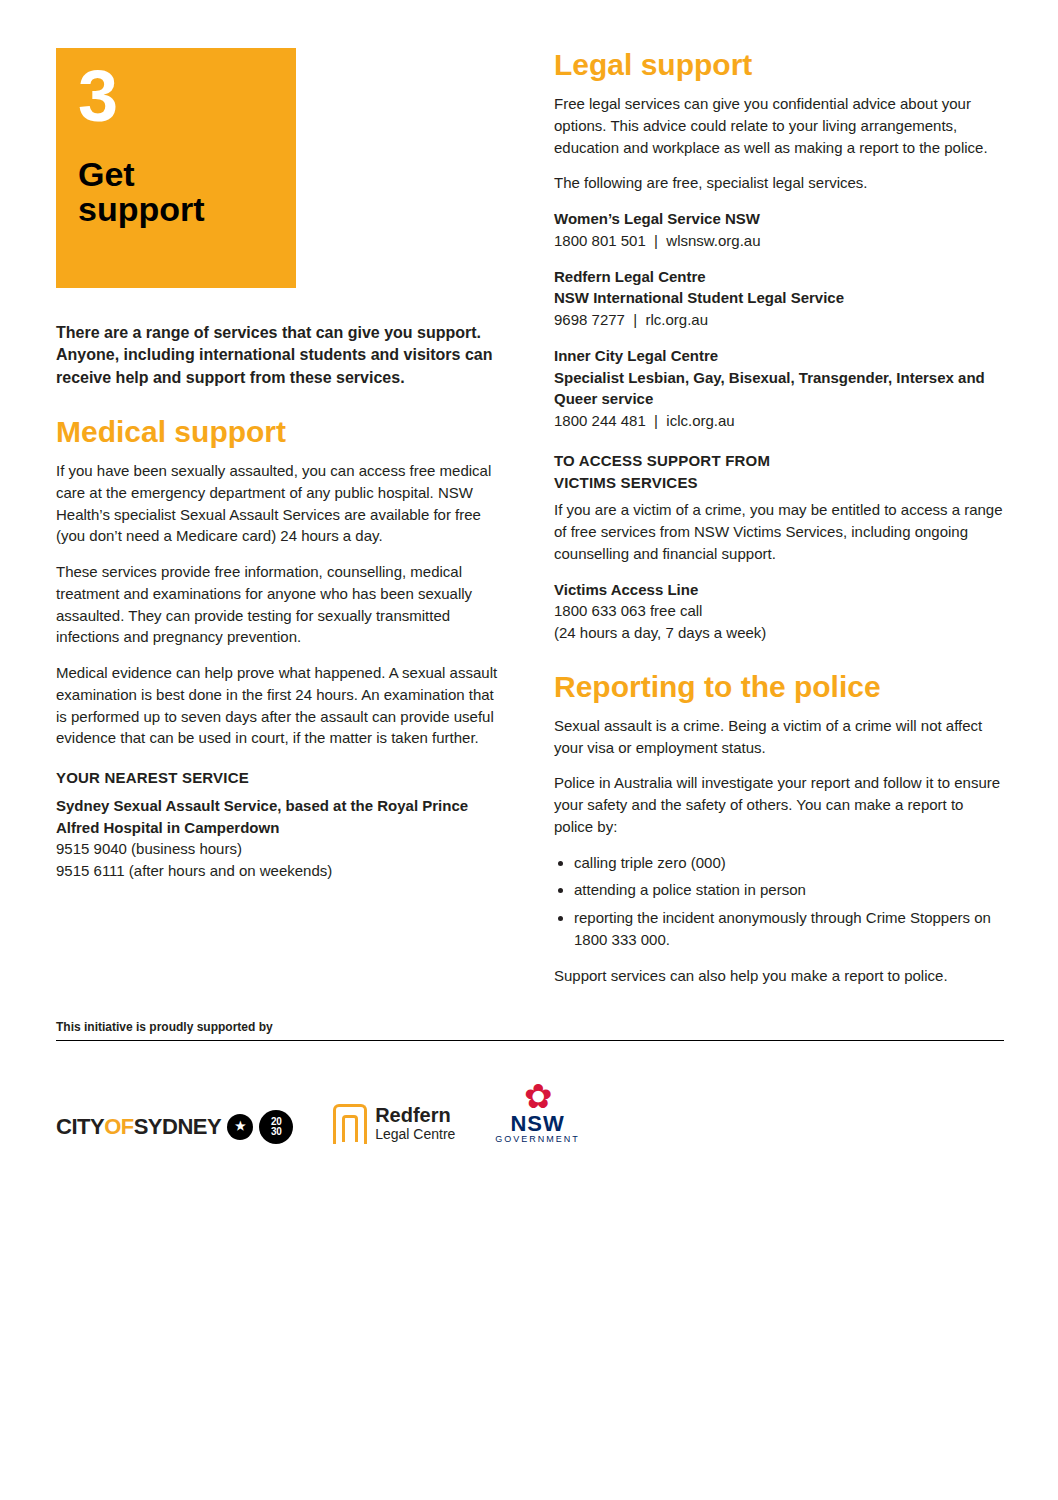3
Get
support
There are a range of services that can give you support. Anyone, including international students and visitors can receive help and support from these services.
Medical support
If you have been sexually assaulted, you can access free medical care at the emergency department of any public hospital. NSW Health’s specialist Sexual Assault Services are available for free (you don’t need a Medicare card) 24 hours a day.
These services provide free information, counselling, medical treatment and examinations for anyone who has been sexually assaulted. They can provide testing for sexually transmitted infections and pregnancy prevention.
Medical evidence can help prove what happened. A sexual assault examination is best done in the first 24 hours. An examination that is performed up to seven days after the assault can provide useful evidence that can be used in court, if the matter is taken further.
Your nearest service
Sydney Sexual Assault Service, based at the Royal Prince Alfred Hospital in Camperdown 9515 9040 (business hours) 9515 6111 (after hours and on weekends)
Legal support
Free legal services can give you confidential advice about your options. This advice could relate to your living arrangements, education and workplace as well as making a report to the police.
The following are free, specialist legal services.
Women’s Legal Service NSW 1800 801 501 | wlsnsw.org.au
Redfern Legal Centre
NSW International Student Legal Service 9698 7277 | rlc.org.au
Inner City Legal Centre
Specialist Lesbian, Gay, Bisexual, Transgender, Intersex and Queer service 1800 244 481 | iclc.org.au
To access support from
Victims Services
If you are a victim of a crime, you may be entitled to access a range of free services from NSW Victims Services, including ongoing counselling and financial support.
Victims Access Line 1800 633 063 free call (24 hours a day, 7 days a week)
Reporting to the police
Sexual assault is a crime. Being a victim of a crime will not affect your visa or employment status.
Police in Australia will investigate your report and follow it to ensure your safety and the safety of others. You can make a report to police by:
calling triple zero (000)
attending a police station in person
reporting the incident anonymously through Crime Stoppers on 1800 333 000.
Support services can also help you make a report to police.
This initiative is proudly supported by
CITYOFSYDNEY ★ 2030
Redfern
Legal Centre
✿
NSW
GOVERNMENT